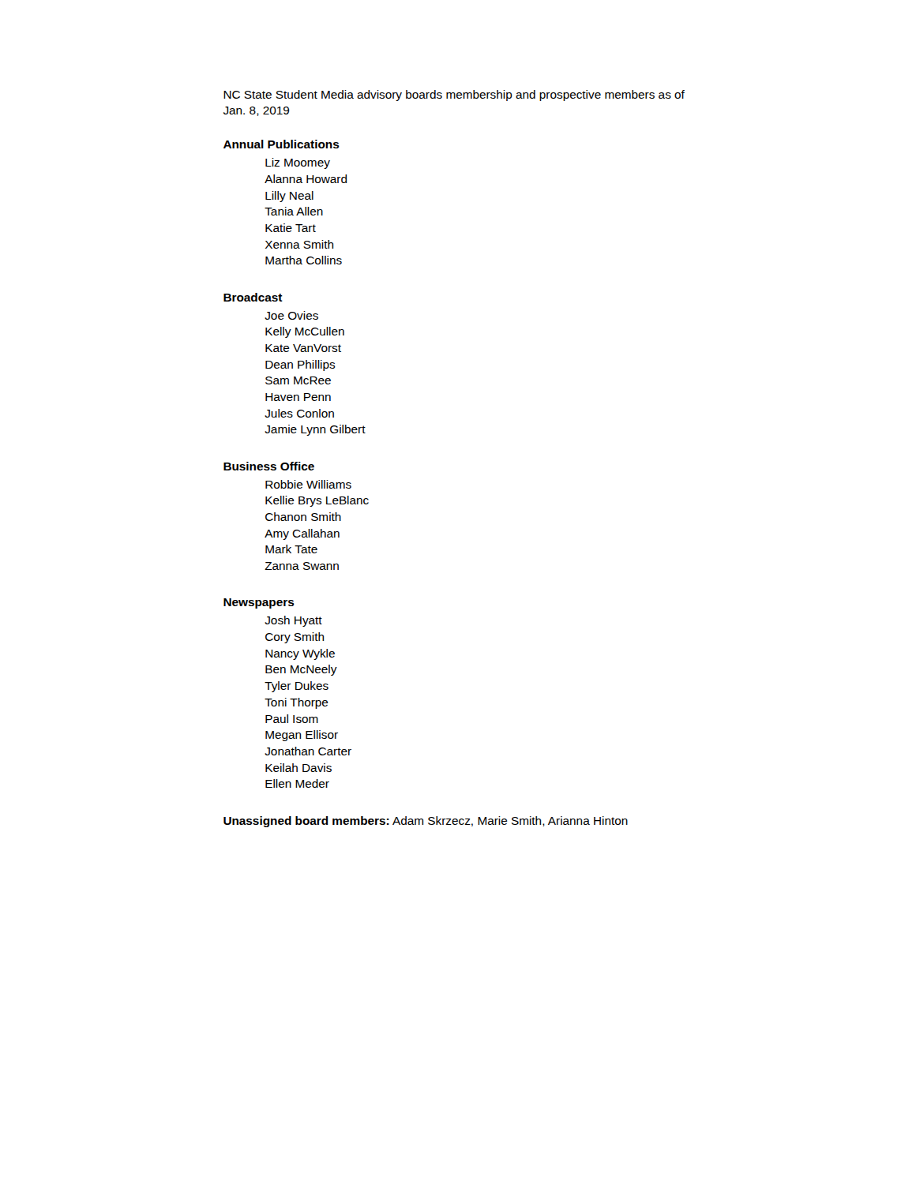NC State Student Media advisory boards membership and prospective members as of Jan. 8, 2019
Annual Publications
Liz Moomey
Alanna Howard
Lilly Neal
Tania Allen
Katie Tart
Xenna Smith
Martha Collins
Broadcast
Joe Ovies
Kelly McCullen
Kate VanVorst
Dean Phillips
Sam McRee
Haven Penn
Jules Conlon
Jamie Lynn Gilbert
Business Office
Robbie Williams
Kellie Brys LeBlanc
Chanon Smith
Amy Callahan
Mark Tate
Zanna Swann
Newspapers
Josh Hyatt
Cory Smith
Nancy Wykle
Ben McNeely
Tyler Dukes
Toni Thorpe
Paul Isom
Megan Ellisor
Jonathan Carter
Keilah Davis
Ellen Meder
Unassigned board members: Adam Skrzecz, Marie Smith, Arianna Hinton